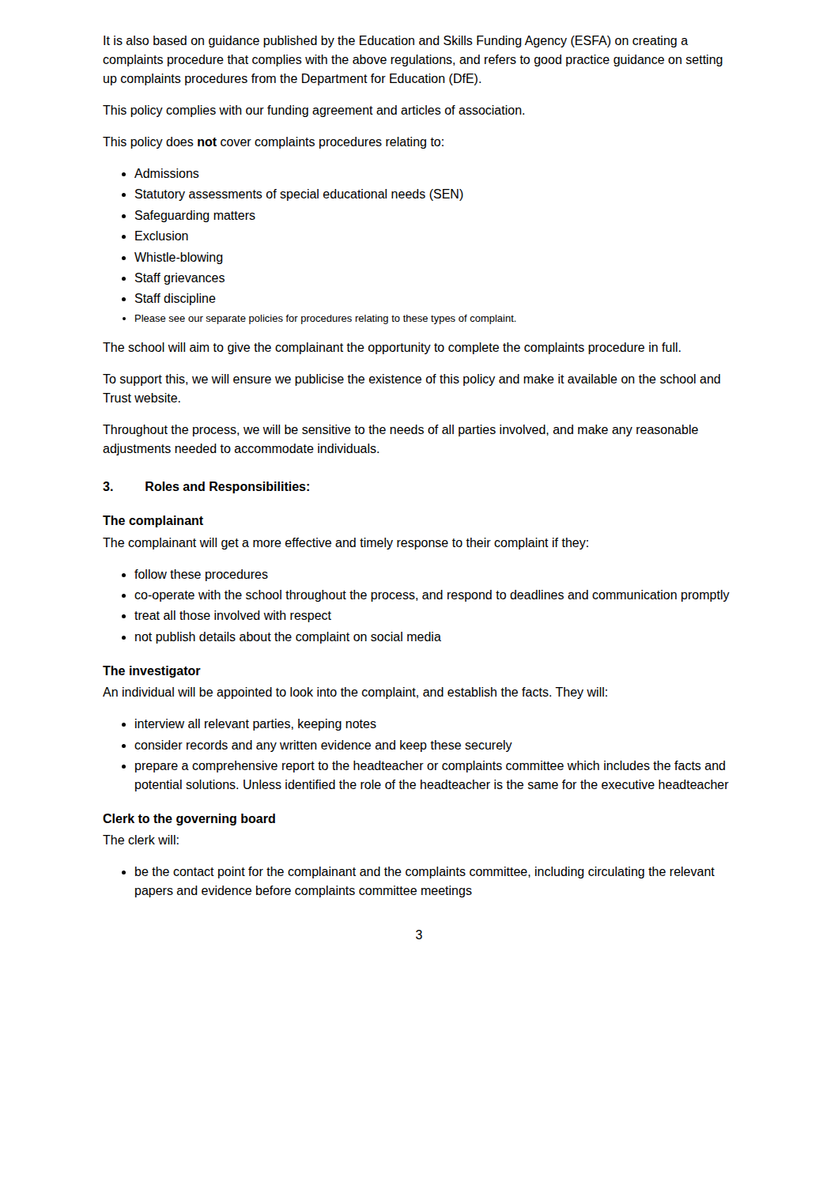It is also based on guidance published by the Education and Skills Funding Agency (ESFA) on creating a complaints procedure that complies with the above regulations, and refers to good practice guidance on setting up complaints procedures from the Department for Education (DfE).
This policy complies with our funding agreement and articles of association.
This policy does not cover complaints procedures relating to:
Admissions
Statutory assessments of special educational needs (SEN)
Safeguarding matters
Exclusion
Whistle-blowing
Staff grievances
Staff discipline
Please see our separate policies for procedures relating to these types of complaint.
The school will aim to give the complainant the opportunity to complete the complaints procedure in full.
To support this, we will ensure we publicise the existence of this policy and make it available on the school and Trust website.
Throughout the process, we will be sensitive to the needs of all parties involved, and make any reasonable adjustments needed to accommodate individuals.
3. Roles and Responsibilities:
The complainant
The complainant will get a more effective and timely response to their complaint if they:
follow these procedures
co-operate with the school throughout the process, and respond to deadlines and communication promptly
treat all those involved with respect
not publish details about the complaint on social media
The investigator
An individual will be appointed to look into the complaint, and establish the facts. They will:
interview all relevant parties, keeping notes
consider records and any written evidence and keep these securely
prepare a comprehensive report to the headteacher or complaints committee which includes the facts and potential solutions. Unless identified the role of the headteacher is the same for the executive headteacher
Clerk to the governing board
The clerk will:
be the contact point for the complainant and the complaints committee, including circulating the relevant papers and evidence before complaints committee meetings
3